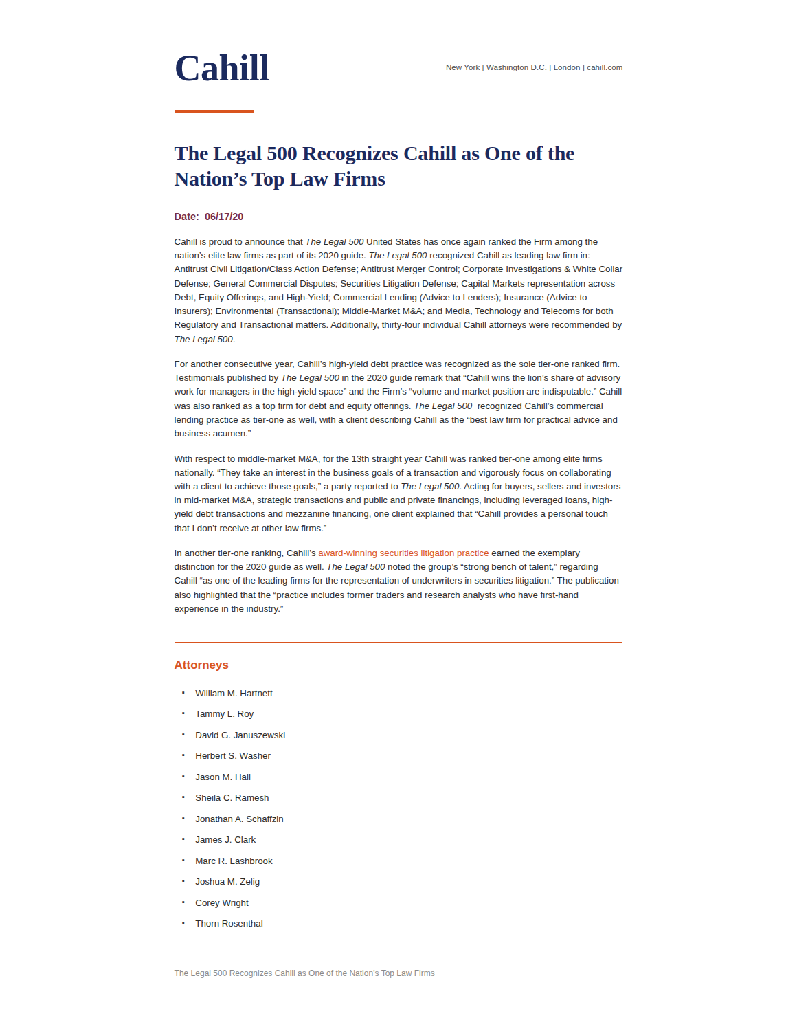Cahill
New York | Washington D.C. | London | cahill.com
The Legal 500 Recognizes Cahill as One of the
Nation’s Top Law Firms
Date: 06/17/20
Cahill is proud to announce that The Legal 500 United States has once again ranked the Firm among the nation’s elite law firms as part of its 2020 guide. The Legal 500 recognized Cahill as leading law firm in: Antitrust Civil Litigation/Class Action Defense; Antitrust Merger Control; Corporate Investigations & White Collar Defense; General Commercial Disputes; Securities Litigation Defense; Capital Markets representation across Debt, Equity Offerings, and High-Yield; Commercial Lending (Advice to Lenders); Insurance (Advice to Insurers); Environmental (Transactional); Middle-Market M&A; and Media, Technology and Telecoms for both Regulatory and Transactional matters. Additionally, thirty-four individual Cahill attorneys were recommended by The Legal 500.
For another consecutive year, Cahill’s high-yield debt practice was recognized as the sole tier-one ranked firm. Testimonials published by The Legal 500 in the 2020 guide remark that “Cahill wins the lion’s share of advisory work for managers in the high-yield space” and the Firm’s “volume and market position are indisputable.” Cahill was also ranked as a top firm for debt and equity offerings. The Legal 500 recognized Cahill’s commercial lending practice as tier-one as well, with a client describing Cahill as the “best law firm for practical advice and business acumen.”
With respect to middle-market M&A, for the 13th straight year Cahill was ranked tier-one among elite firms nationally. “They take an interest in the business goals of a transaction and vigorously focus on collaborating with a client to achieve those goals,” a party reported to The Legal 500. Acting for buyers, sellers and investors in mid-market M&A, strategic transactions and public and private financings, including leveraged loans, high-yield debt transactions and mezzanine financing, one client explained that “Cahill provides a personal touch that I don’t receive at other law firms.”
In another tier-one ranking, Cahill’s award-winning securities litigation practice earned the exemplary distinction for the 2020 guide as well. The Legal 500 noted the group’s “strong bench of talent,” regarding Cahill “as one of the leading firms for the representation of underwriters in securities litigation.” The publication also highlighted that the “practice includes former traders and research analysts who have first-hand experience in the industry.”
Attorneys
William M. Hartnett
Tammy L. Roy
David G. Januszewski
Herbert S. Washer
Jason M. Hall
Sheila C. Ramesh
Jonathan A. Schaffzin
James J. Clark
Marc R. Lashbrook
Joshua M. Zelig
Corey Wright
Thorn Rosenthal
The Legal 500 Recognizes Cahill as One of the Nation’s Top Law Firms